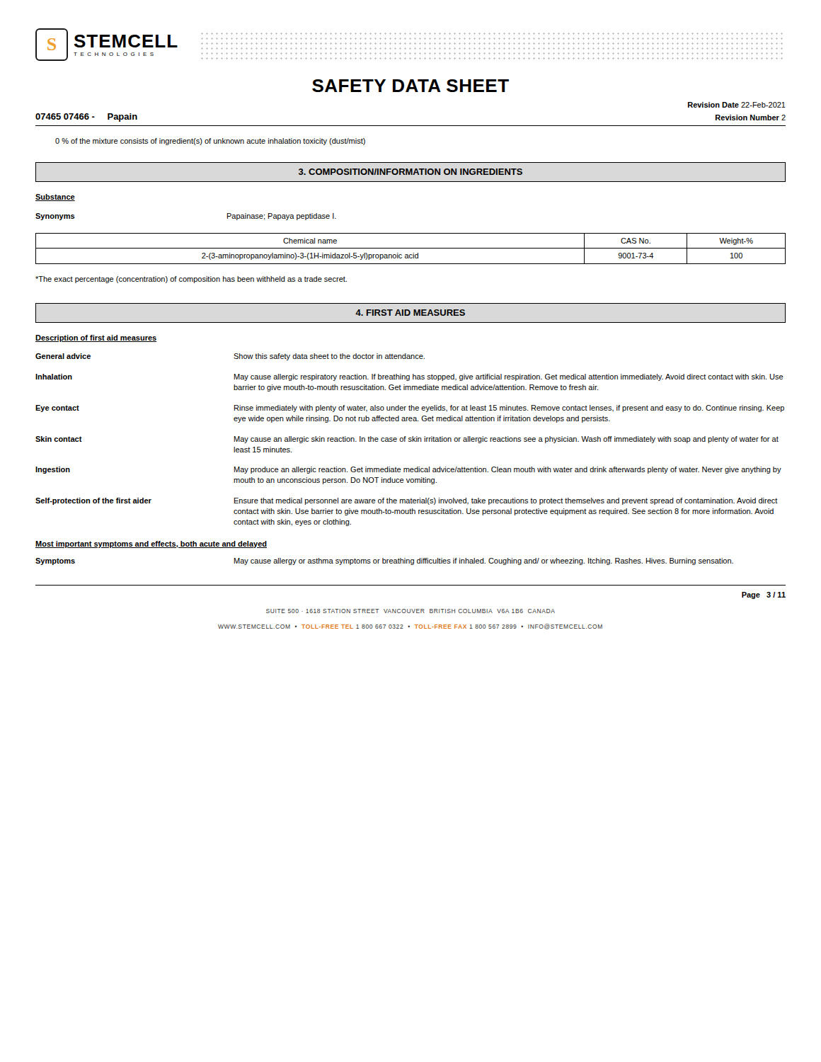STEMCELL
TECHNOLOGIES
SAFETY DATA SHEET
Revision Date 22-Feb-2021
07465 07466 - Papain
Revision Number 2
0 % of the mixture consists of ingredient(s) of unknown acute inhalation toxicity (dust/mist)
3. COMPOSITION/INFORMATION ON INGREDIENTS
Substance
Synonyms
Papainase; Papaya peptidase I.
| Chemical name | CAS No. | Weight-% |
| --- | --- | --- |
| 2-(3-aminopropanoylamino)-3-(1H-imidazol-5-yl)propanoic acid | 9001-73-4 | 100 |
*The exact percentage (concentration) of composition has been withheld as a trade secret.
4. FIRST AID MEASURES
Description of first aid measures
General advice
Show this safety data sheet to the doctor in attendance.
Inhalation
May cause allergic respiratory reaction. If breathing has stopped, give artificial respiration. Get medical attention immediately. Avoid direct contact with skin. Use barrier to give mouth-to-mouth resuscitation. Get immediate medical advice/attention. Remove to fresh air.
Eye contact
Rinse immediately with plenty of water, also under the eyelids, for at least 15 minutes. Remove contact lenses, if present and easy to do. Continue rinsing. Keep eye wide open while rinsing. Do not rub affected area. Get medical attention if irritation develops and persists.
Skin contact
May cause an allergic skin reaction. In the case of skin irritation or allergic reactions see a physician. Wash off immediately with soap and plenty of water for at least 15 minutes.
Ingestion
May produce an allergic reaction. Get immediate medical advice/attention. Clean mouth with water and drink afterwards plenty of water. Never give anything by mouth to an unconscious person. Do NOT induce vomiting.
Self-protection of the first aider
Ensure that medical personnel are aware of the material(s) involved, take precautions to protect themselves and prevent spread of contamination. Avoid direct contact with skin. Use barrier to give mouth-to-mouth resuscitation. Use personal protective equipment as required. See section 8 for more information. Avoid contact with skin, eyes or clothing.
Most important symptoms and effects, both acute and delayed
Symptoms
May cause allergy or asthma symptoms or breathing difficulties if inhaled. Coughing and/ or wheezing. Itching. Rashes. Hives. Burning sensation.
Page 3 / 11
SUITE 500 · 1618 STATION STREET VANCOUVER BRITISH COLUMBIA V6A 1B6 CANADA
WWW.STEMCELL.COM • TOLL-FREE TEL 1 800 667 0322 • TOLL-FREE FAX 1 800 567 2899 • INFO@STEMCELL.COM